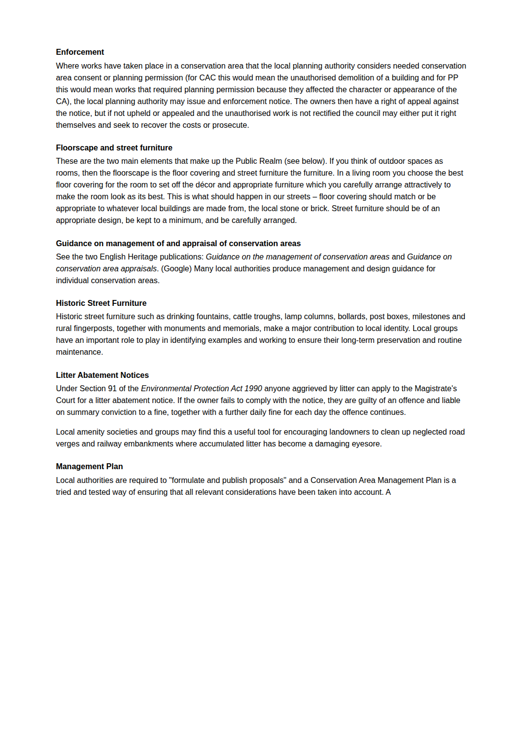Enforcement
Where works have taken place in a conservation area that the local planning authority considers needed conservation area consent or planning permission (for CAC this would mean the unauthorised demolition of a building and for PP this would mean works that required planning permission because they affected the character or appearance of the CA), the local planning authority may issue and enforcement notice. The owners then have a right of appeal against the notice, but if not upheld or appealed and the unauthorised work is not rectified the council may either put it right themselves and seek to recover the costs or prosecute.
Floorscape and street furniture
These are the two main elements that make up the Public Realm (see below). If you think of outdoor spaces as rooms, then the floorscape is the floor covering and street furniture the furniture. In a living room you choose the best floor covering for the room to set off the décor and appropriate furniture which you carefully arrange attractively to make the room look as its best. This is what should happen in our streets – floor covering should match or be appropriate to whatever local buildings are made from, the local stone or brick. Street furniture should be of an appropriate design, be kept to a minimum, and be carefully arranged.
Guidance on management of and appraisal of conservation areas
See the two English Heritage publications: Guidance on the management of conservation areas and Guidance on conservation area appraisals. (Google) Many local authorities produce management and design guidance for individual conservation areas.
Historic Street Furniture
Historic street furniture such as drinking fountains, cattle troughs, lamp columns, bollards, post boxes, milestones and rural fingerposts, together with monuments and memorials, make a major contribution to local identity. Local groups have an important role to play in identifying examples and working to ensure their long-term preservation and routine maintenance.
Litter Abatement Notices
Under Section 91 of the Environmental Protection Act 1990 anyone aggrieved by litter can apply to the Magistrate's Court for a litter abatement notice. If the owner fails to comply with the notice, they are guilty of an offence and liable on summary conviction to a fine, together with a further daily fine for each day the offence continues.
Local amenity societies and groups may find this a useful tool for encouraging landowners to clean up neglected road verges and railway embankments where accumulated litter has become a damaging eyesore.
Management Plan
Local authorities are required to "formulate and publish proposals" and a Conservation Area Management Plan is a tried and tested way of ensuring that all relevant considerations have been taken into account. A